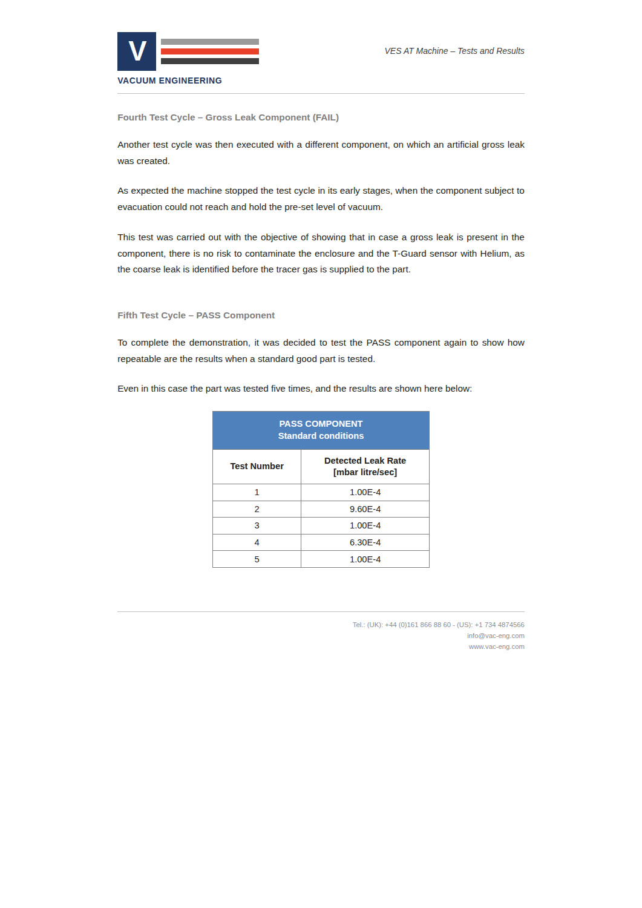V
VACUUM ENGINEERING
VES AT Machine – Tests and Results
Fourth Test Cycle – Gross Leak Component (FAIL)
Another test cycle was then executed with a different component, on which an artificial gross leak was created.
As expected the machine stopped the test cycle in its early stages, when the component subject to evacuation could not reach and hold the pre-set level of vacuum.
This test was carried out with the objective of showing that in case a gross leak is present in the component, there is no risk to contaminate the enclosure and the T-Guard sensor with Helium, as the coarse leak is identified before the tracer gas is supplied to the part.
Fifth Test Cycle – PASS Component
To complete the demonstration, it was decided to test the PASS component again to show how repeatable are the results when a standard good part is tested.
Even in this case the part was tested five times, and the results are shown here below:
PASS COMPONENT Standard conditions
| Test Number | Detected Leak Rate [mbar litre/sec] |
| --- | --- |
| 1 | 1.00E-4 |
| 2 | 9.60E-4 |
| 3 | 1.00E-4 |
| 4 | 6.30E-4 |
| 5 | 1.00E-4 |
Tel.: (UK): +44 (0)161 866 88 60 - (US): +1 734 4874566
info@vac-eng.com
www.vac-eng.com